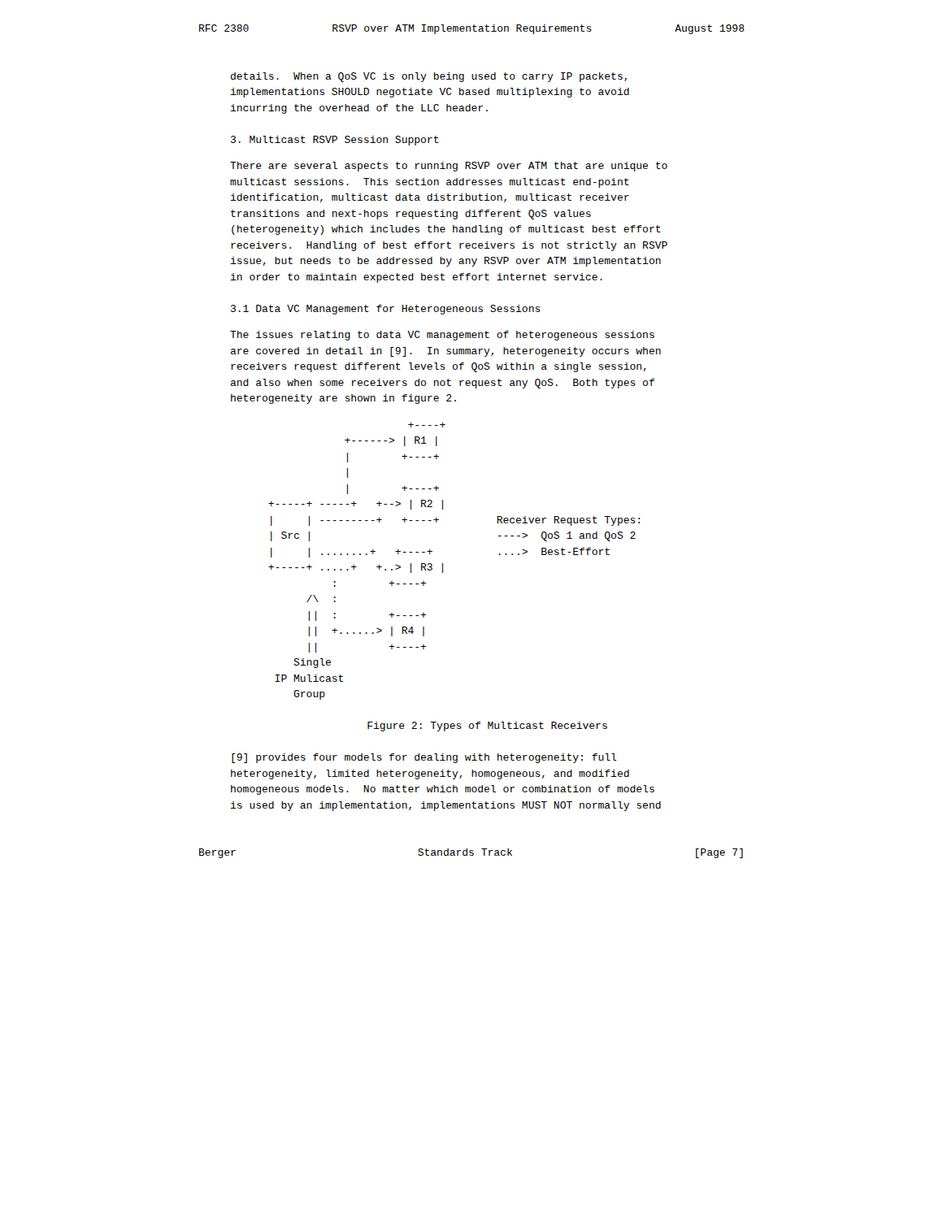RFC 2380 RSVP over ATM Implementation Requirements August 1998
details. When a QoS VC is only being used to carry IP packets, implementations SHOULD negotiate VC based multiplexing to avoid incurring the overhead of the LLC header.
3. Multicast RSVP Session Support
There are several aspects to running RSVP over ATM that are unique to multicast sessions. This section addresses multicast end-point identification, multicast data distribution, multicast receiver transitions and next-hops requesting different QoS values (heterogeneity) which includes the handling of multicast best effort receivers. Handling of best effort receivers is not strictly an RSVP issue, but needs to be addressed by any RSVP over ATM implementation in order to maintain expected best effort internet service.
3.1 Data VC Management for Heterogeneous Sessions
The issues relating to data VC management of heterogeneous sessions are covered in detail in [9]. In summary, heterogeneity occurs when receivers request different levels of QoS within a single session, and also when some receivers do not request any QoS. Both types of heterogeneity are shown in figure 2.
                            +----+
                  +------> | R1 |
                  |        +----+
                  |
                  |        +----+
      +-----+ -----+   +--> | R2 |
      |     | ---------+   +----+         Receiver Request Types:
      | Src |                             ---->  QoS 1 and QoS 2
      |     | ........+   +----+          ....>  Best-Effort
      +-----+ .....+   +..> | R3 |
                :        +----+
            /\  :
            ||  :        +----+
            ||  +......> | R4 |
            ||           +----+
          Single
       IP Mulicast
          Group
Figure 2: Types of Multicast Receivers
[9] provides four models for dealing with heterogeneity: full heterogeneity, limited heterogeneity, homogeneous, and modified homogeneous models. No matter which model or combination of models is used by an implementation, implementations MUST NOT normally send
Berger Standards Track [Page 7]